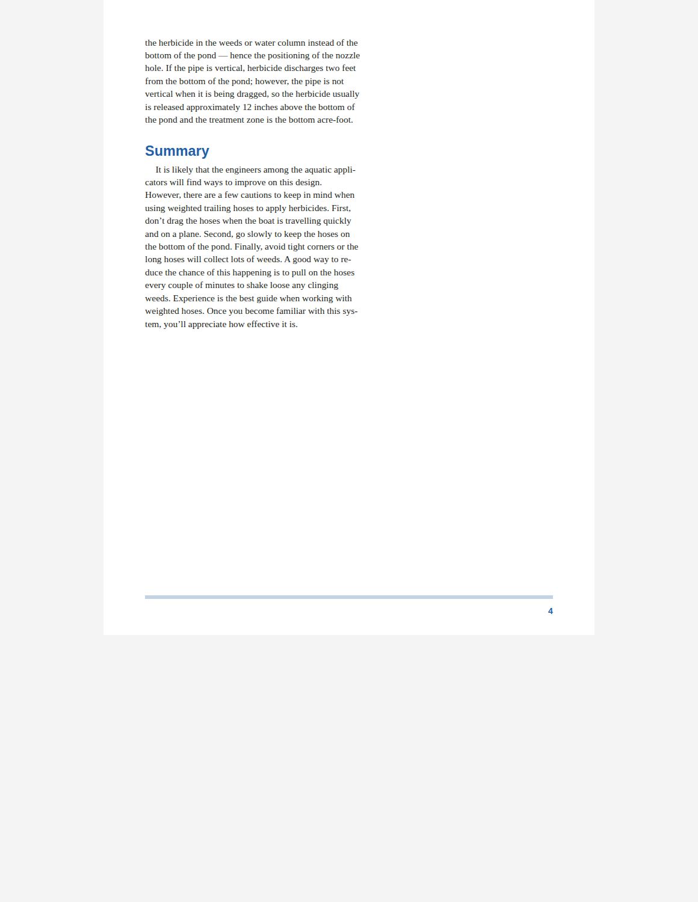the herbicide in the weeds or water column instead of the bottom of the pond — hence the positioning of the nozzle hole. If the pipe is vertical, herbicide discharges two feet from the bottom of the pond; however, the pipe is not vertical when it is being dragged, so the herbicide usually is released approximately 12 inches above the bottom of the pond and the treatment zone is the bottom acre-foot.
Summary
It is likely that the engineers among the aquatic applicators will find ways to improve on this design. However, there are a few cautions to keep in mind when using weighted trailing hoses to apply herbicides. First, don’t drag the hoses when the boat is travelling quickly and on a plane. Second, go slowly to keep the hoses on the bottom of the pond. Finally, avoid tight corners or the long hoses will collect lots of weeds. A good way to reduce the chance of this happening is to pull on the hoses every couple of minutes to shake loose any clinging weeds. Experience is the best guide when working with weighted hoses. Once you become familiar with this system, you’ll appreciate how effective it is.
4